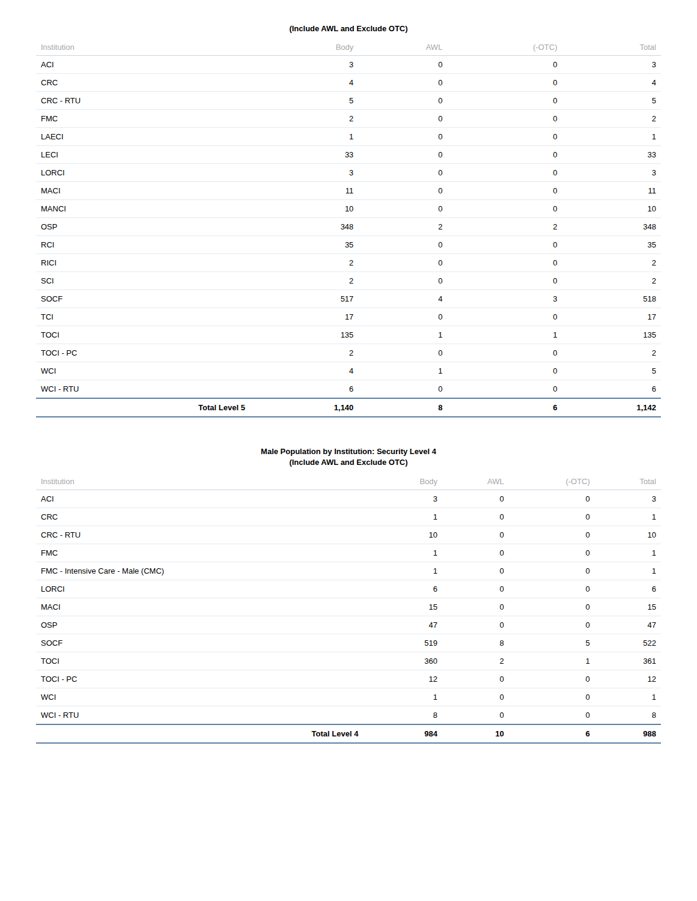(Include AWL and Exclude OTC)
| Institution | Body | AWL | (-OTC) | Total |
| --- | --- | --- | --- | --- |
| ACI | 3 | 0 | 0 | 3 |
| CRC | 4 | 0 | 0 | 4 |
| CRC - RTU | 5 | 0 | 0 | 5 |
| FMC | 2 | 0 | 0 | 2 |
| LAECI | 1 | 0 | 0 | 1 |
| LECI | 33 | 0 | 0 | 33 |
| LORCI | 3 | 0 | 0 | 3 |
| MACI | 11 | 0 | 0 | 11 |
| MANCI | 10 | 0 | 0 | 10 |
| OSP | 348 | 2 | 2 | 348 |
| RCI | 35 | 0 | 0 | 35 |
| RICI | 2 | 0 | 0 | 2 |
| SCI | 2 | 0 | 0 | 2 |
| SOCF | 517 | 4 | 3 | 518 |
| TCI | 17 | 0 | 0 | 17 |
| TOCI | 135 | 1 | 1 | 135 |
| TOCI - PC | 2 | 0 | 0 | 2 |
| WCI | 4 | 1 | 0 | 5 |
| WCI - RTU | 6 | 0 | 0 | 6 |
| Total Level 5 | 1,140 | 8 | 6 | 1,142 |
Male Population by Institution: Security Level 4
(Include AWL and Exclude OTC)
| Institution | Body | AWL | (-OTC) | Total |
| --- | --- | --- | --- | --- |
| ACI | 3 | 0 | 0 | 3 |
| CRC | 1 | 0 | 0 | 1 |
| CRC - RTU | 10 | 0 | 0 | 10 |
| FMC | 1 | 0 | 0 | 1 |
| FMC - Intensive Care - Male (CMC) | 1 | 0 | 0 | 1 |
| LORCI | 6 | 0 | 0 | 6 |
| MACI | 15 | 0 | 0 | 15 |
| OSP | 47 | 0 | 0 | 47 |
| SOCF | 519 | 8 | 5 | 522 |
| TOCI | 360 | 2 | 1 | 361 |
| TOCI - PC | 12 | 0 | 0 | 12 |
| WCI | 1 | 0 | 0 | 1 |
| WCI - RTU | 8 | 0 | 0 | 8 |
| Total Level 4 | 984 | 10 | 6 | 988 |